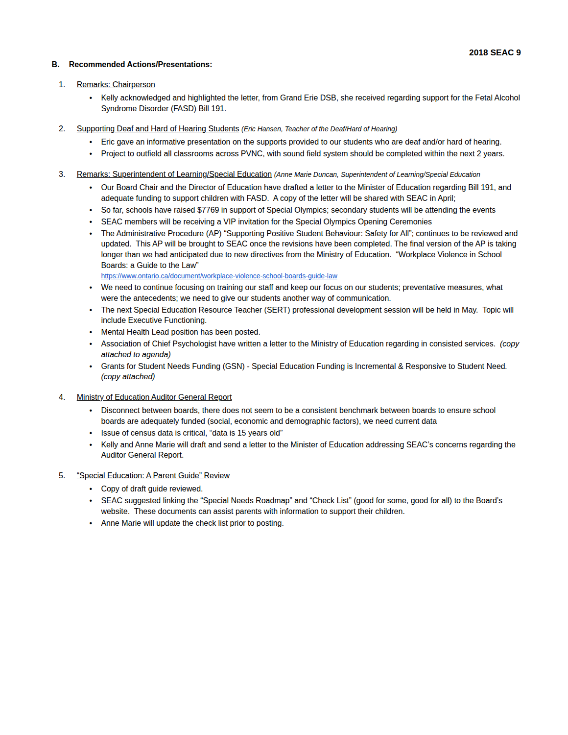2018 SEAC 9
B. Recommended Actions/Presentations:
Remarks: Chairperson
Kelly acknowledged and highlighted the letter, from Grand Erie DSB, she received regarding support for the Fetal Alcohol Syndrome Disorder (FASD) Bill 191.
Supporting Deaf and Hard of Hearing Students (Eric Hansen, Teacher of the Deaf/Hard of Hearing)
Eric gave an informative presentation on the supports provided to our students who are deaf and/or hard of hearing.
Project to outfield all classrooms across PVNC, with sound field system should be completed within the next 2 years.
Remarks: Superintendent of Learning/Special Education (Anne Marie Duncan, Superintendent of Learning/Special Education
Our Board Chair and the Director of Education have drafted a letter to the Minister of Education regarding Bill 191, and adequate funding to support children with FASD. A copy of the letter will be shared with SEAC in April;
So far, schools have raised $7769 in support of Special Olympics; secondary students will be attending the events
SEAC members will be receiving a VIP invitation for the Special Olympics Opening Ceremonies
The Administrative Procedure (AP) “Supporting Positive Student Behaviour: Safety for All”; continues to be reviewed and updated. This AP will be brought to SEAC once the revisions have been completed. The final version of the AP is taking longer than we had anticipated due to new directives from the Ministry of Education. “Workplace Violence in School Boards: a Guide to the Law”
https://www.ontario.ca/document/workplace-violence-school-boards-guide-law
We need to continue focusing on training our staff and keep our focus on our students; preventative measures, what were the antecedents; we need to give our students another way of communication.
The next Special Education Resource Teacher (SERT) professional development session will be held in May. Topic will include Executive Functioning.
Mental Health Lead position has been posted.
Association of Chief Psychologist have written a letter to the Ministry of Education regarding in consisted services. (copy attached to agenda)
Grants for Student Needs Funding (GSN) - Special Education Funding is Incremental & Responsive to Student Need. (copy attached)
Ministry of Education Auditor General Report
Disconnect between boards, there does not seem to be a consistent benchmark between boards to ensure school boards are adequately funded (social, economic and demographic factors), we need current data
Issue of census data is critical, “data is 15 years old”
Kelly and Anne Marie will draft and send a letter to the Minister of Education addressing SEAC’s concerns regarding the Auditor General Report.
“Special Education: A Parent Guide” Review
Copy of draft guide reviewed.
SEAC suggested linking the “Special Needs Roadmap” and “Check List” (good for some, good for all) to the Board’s website. These documents can assist parents with information to support their children.
Anne Marie will update the check list prior to posting.